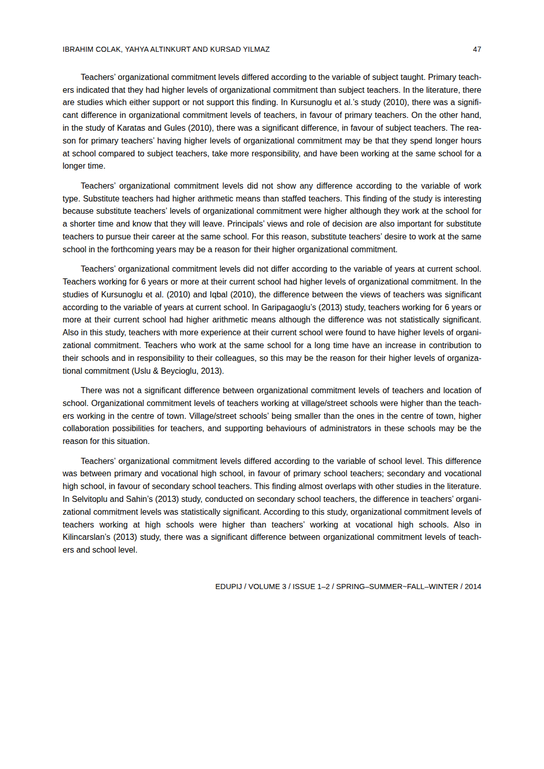Ibrahim Colak, Yahya Altinkurt and Kursad Yilmaz 47
Teachers’ organizational commitment levels differed according to the variable of subject taught. Primary teachers indicated that they had higher levels of organizational commitment than subject teachers. In the literature, there are studies which either support or not support this finding. In Kursunoglu et al.’s study (2010), there was a significant difference in organizational commitment levels of teachers, in favour of primary teachers. On the other hand, in the study of Karatas and Gules (2010), there was a significant difference, in favour of subject teachers. The reason for primary teachers’ having higher levels of organizational commitment may be that they spend longer hours at school compared to subject teachers, take more responsibility, and have been working at the same school for a longer time.
Teachers’ organizational commitment levels did not show any difference according to the variable of work type. Substitute teachers had higher arithmetic means than staffed teachers. This finding of the study is interesting because substitute teachers’ levels of organizational commitment were higher although they work at the school for a shorter time and know that they will leave. Principals’ views and role of decision are also important for substitute teachers to pursue their career at the same school. For this reason, substitute teachers’ desire to work at the same school in the forthcoming years may be a reason for their higher organizational commitment.
Teachers’ organizational commitment levels did not differ according to the variable of years at current school. Teachers working for 6 years or more at their current school had higher levels of organizational commitment. In the studies of Kursunoglu et al. (2010) and Iqbal (2010), the difference between the views of teachers was significant according to the variable of years at current school. In Garipagaoglu’s (2013) study, teachers working for 6 years or more at their current school had higher arithmetic means although the difference was not statistically significant. Also in this study, teachers with more experience at their current school were found to have higher levels of organizational commitment. Teachers who work at the same school for a long time have an increase in contribution to their schools and in responsibility to their colleagues, so this may be the reason for their higher levels of organizational commitment (Uslu & Beycioglu, 2013).
There was not a significant difference between organizational commitment levels of teachers and location of school. Organizational commitment levels of teachers working at village/street schools were higher than the teachers working in the centre of town. Village/street schools’ being smaller than the ones in the centre of town, higher collaboration possibilities for teachers, and supporting behaviours of administrators in these schools may be the reason for this situation.
Teachers’ organizational commitment levels differed according to the variable of school level. This difference was between primary and vocational high school, in favour of primary school teachers; secondary and vocational high school, in favour of secondary school teachers. This finding almost overlaps with other studies in the literature. In Selvitoplu and Sahin’s (2013) study, conducted on secondary school teachers, the difference in teachers’ organizational commitment levels was statistically significant. According to this study, organizational commitment levels of teachers working at high schools were higher than teachers’ working at vocational high schools. Also in Kilincarslan’s (2013) study, there was a significant difference between organizational commitment levels of teachers and school level.
EDUPIJ / VOLUME 3 / ISSUE 1–2 / SPRING–SUMMER~FALL–WINTER / 2014